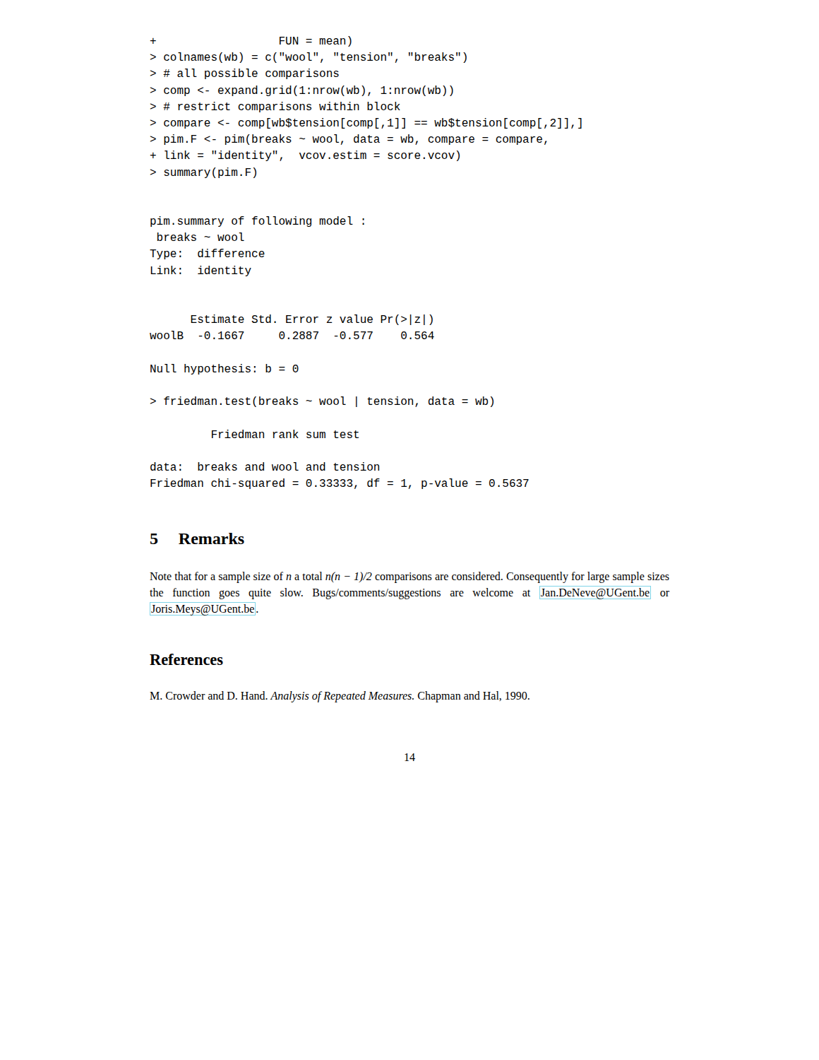+                  FUN = mean)
> colnames(wb) = c("wool", "tension", "breaks")
> # all possible comparisons
> comp <- expand.grid(1:nrow(wb), 1:nrow(wb))
> # restrict comparisons within block
> compare <- comp[wb$tension[comp[,1]] == wb$tension[comp[,2]],]
> pim.F <- pim(breaks ~ wool, data = wb, compare = compare,
+ link = "identity",  vcov.estim = score.vcov)
> summary(pim.F)


pim.summary of following model :
 breaks ~ wool
Type:  difference
Link:  identity


      Estimate Std. Error z value Pr(>|z|)
woolB  -0.1667     0.2887  -0.577    0.564

Null hypothesis: b = 0

> friedman.test(breaks ~ wool | tension, data = wb)

         Friedman rank sum test

data:  breaks and wool and tension
Friedman chi-squared = 0.33333, df = 1, p-value = 0.5637
5 Remarks
Note that for a sample size of n a total n(n − 1)/2 comparisons are considered. Consequently for large sample sizes the function goes quite slow. Bugs/comments/suggestions are welcome at Jan.DeNeve@UGent.be or Joris.Meys@UGent.be.
References
M. Crowder and D. Hand. Analysis of Repeated Measures. Chapman and Hal, 1990.
14